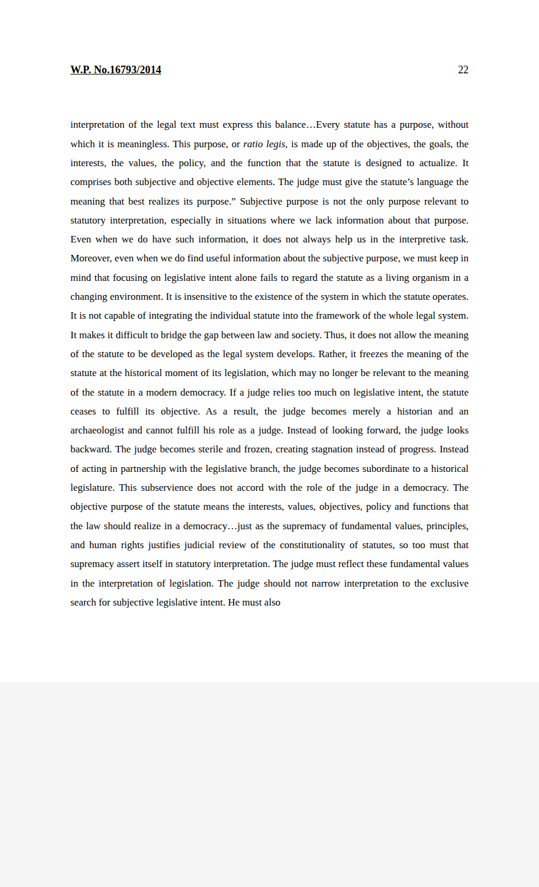W.P. No.16793/2014 22
interpretation of the legal text must express this balance…Every statute has a purpose, without which it is meaningless. This purpose, or ratio legis, is made up of the objectives, the goals, the interests, the values, the policy, and the function that the statute is designed to actualize. It comprises both subjective and objective elements. The judge must give the statute’s language the meaning that best realizes its purpose.” Subjective purpose is not the only purpose relevant to statutory interpretation, especially in situations where we lack information about that purpose. Even when we do have such information, it does not always help us in the interpretive task. Moreover, even when we do find useful information about the subjective purpose, we must keep in mind that focusing on legislative intent alone fails to regard the statute as a living organism in a changing environment. It is insensitive to the existence of the system in which the statute operates. It is not capable of integrating the individual statute into the framework of the whole legal system. It makes it difficult to bridge the gap between law and society. Thus, it does not allow the meaning of the statute to be developed as the legal system develops. Rather, it freezes the meaning of the statute at the historical moment of its legislation, which may no longer be relevant to the meaning of the statute in a modern democracy. If a judge relies too much on legislative intent, the statute ceases to fulfill its objective. As a result, the judge becomes merely a historian and an archaeologist and cannot fulfill his role as a judge. Instead of looking forward, the judge looks backward. The judge becomes sterile and frozen, creating stagnation instead of progress. Instead of acting in partnership with the legislative branch, the judge becomes subordinate to a historical legislature. This subservience does not accord with the role of the judge in a democracy. The objective purpose of the statute means the interests, values, objectives, policy and functions that the law should realize in a democracy…just as the supremacy of fundamental values, principles, and human rights justifies judicial review of the constitutionality of statutes, so too must that supremacy assert itself in statutory interpretation. The judge must reflect these fundamental values in the interpretation of legislation. The judge should not narrow interpretation to the exclusive search for subjective legislative intent. He must also